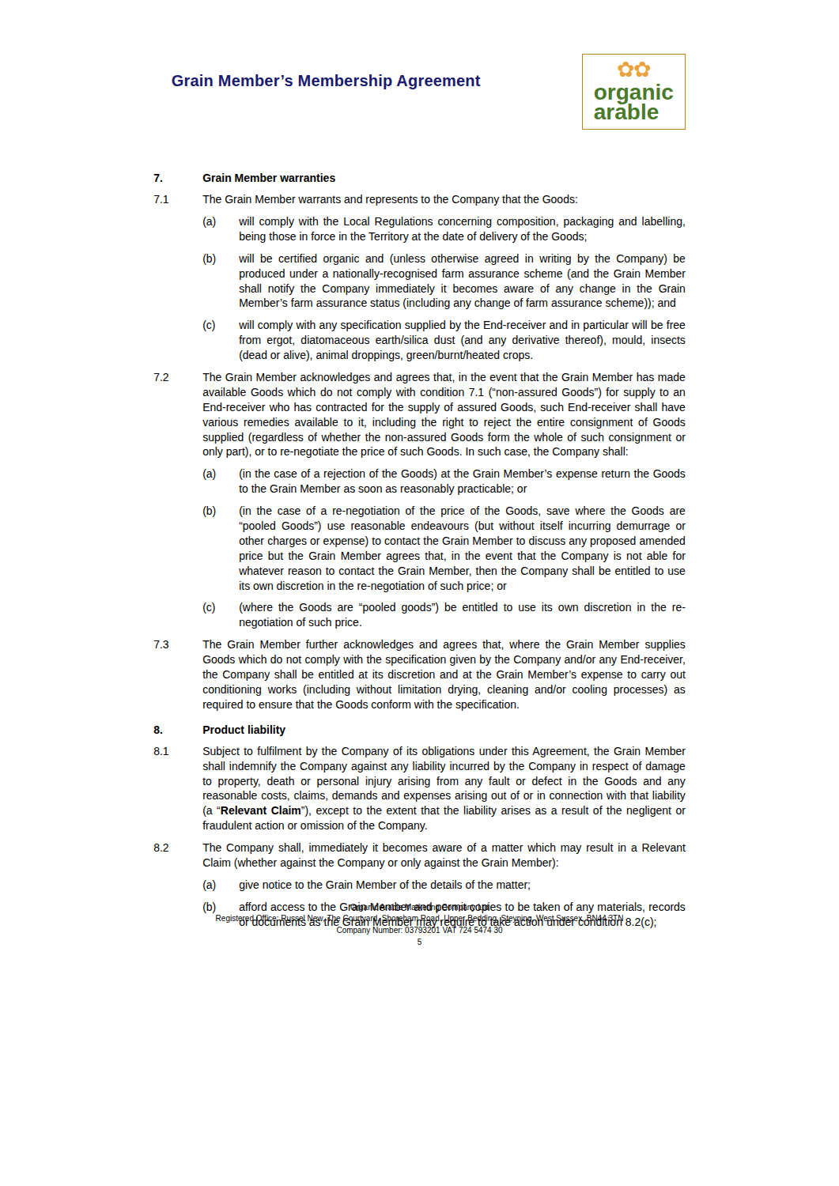Grain Member’s Membership Agreement
✿✿
organic arable
7.
Grain Member warranties
7.1
The Grain Member warrants and represents to the Company that the Goods:
(a)
will comply with the Local Regulations concerning composition, packaging and labelling, being those in force in the Territory at the date of delivery of the Goods;
(b)
will be certified organic and (unless otherwise agreed in writing by the Company) be produced under a nationally-recognised farm assurance scheme (and the Grain Member shall notify the Company immediately it becomes aware of any change in the Grain Member’s farm assurance status (including any change of farm assurance scheme)); and
(c)
will comply with any specification supplied by the End-receiver and in particular will be free from ergot, diatomaceous earth/silica dust (and any derivative thereof), mould, insects (dead or alive), animal droppings, green/burnt/heated crops.
7.2
The Grain Member acknowledges and agrees that, in the event that the Grain Member has made available Goods which do not comply with condition 7.1 (“non-assured Goods”) for supply to an End-receiver who has contracted for the supply of assured Goods, such End-receiver shall have various remedies available to it, including the right to reject the entire consignment of Goods supplied (regardless of whether the non-assured Goods form the whole of such consignment or only part), or to re-negotiate the price of such Goods. In such case, the Company shall:
(a)
(in the case of a rejection of the Goods) at the Grain Member’s expense return the Goods to the Grain Member as soon as reasonably practicable; or
(b)
(in the case of a re-negotiation of the price of the Goods, save where the Goods are “pooled Goods”) use reasonable endeavours (but without itself incurring demurrage or other charges or expense) to contact the Grain Member to discuss any proposed amended price but the Grain Member agrees that, in the event that the Company is not able for whatever reason to contact the Grain Member, then the Company shall be entitled to use its own discretion in the re-negotiation of such price; or
(c)
(where the Goods are “pooled goods”) be entitled to use its own discretion in the re-negotiation of such price.
7.3
The Grain Member further acknowledges and agrees that, where the Grain Member supplies Goods which do not comply with the specification given by the Company and/or any End-receiver, the Company shall be entitled at its discretion and at the Grain Member’s expense to carry out conditioning works (including without limitation drying, cleaning and/or cooling processes) as required to ensure that the Goods conform with the specification.
8.
Product liability
8.1
Subject to fulfilment by the Company of its obligations under this Agreement, the Grain Member shall indemnify the Company against any liability incurred by the Company in respect of damage to property, death or personal injury arising from any fault or defect in the Goods and any reasonable costs, claims, demands and expenses arising out of or in connection with that liability (a “Relevant Claim”), except to the extent that the liability arises as a result of the negligent or fraudulent action or omission of the Company.
8.2
The Company shall, immediately it becomes aware of a matter which may result in a Relevant Claim (whether against the Company or only against the Grain Member):
(a)
give notice to the Grain Member of the details of the matter;
(b)
afford access to the Grain Member and permit copies to be taken of any materials, records or documents as the Grain Member may require to take action under condition 8.2(c);
Organic Arable Marketing Company Ltd
Registered Office: Russel New, The Courtyard, Shoreham Road, Upper Bedding, Steyning, West Sussex, BN44 3TN
Company Number: 03793201 VAT 724 5474 30
5